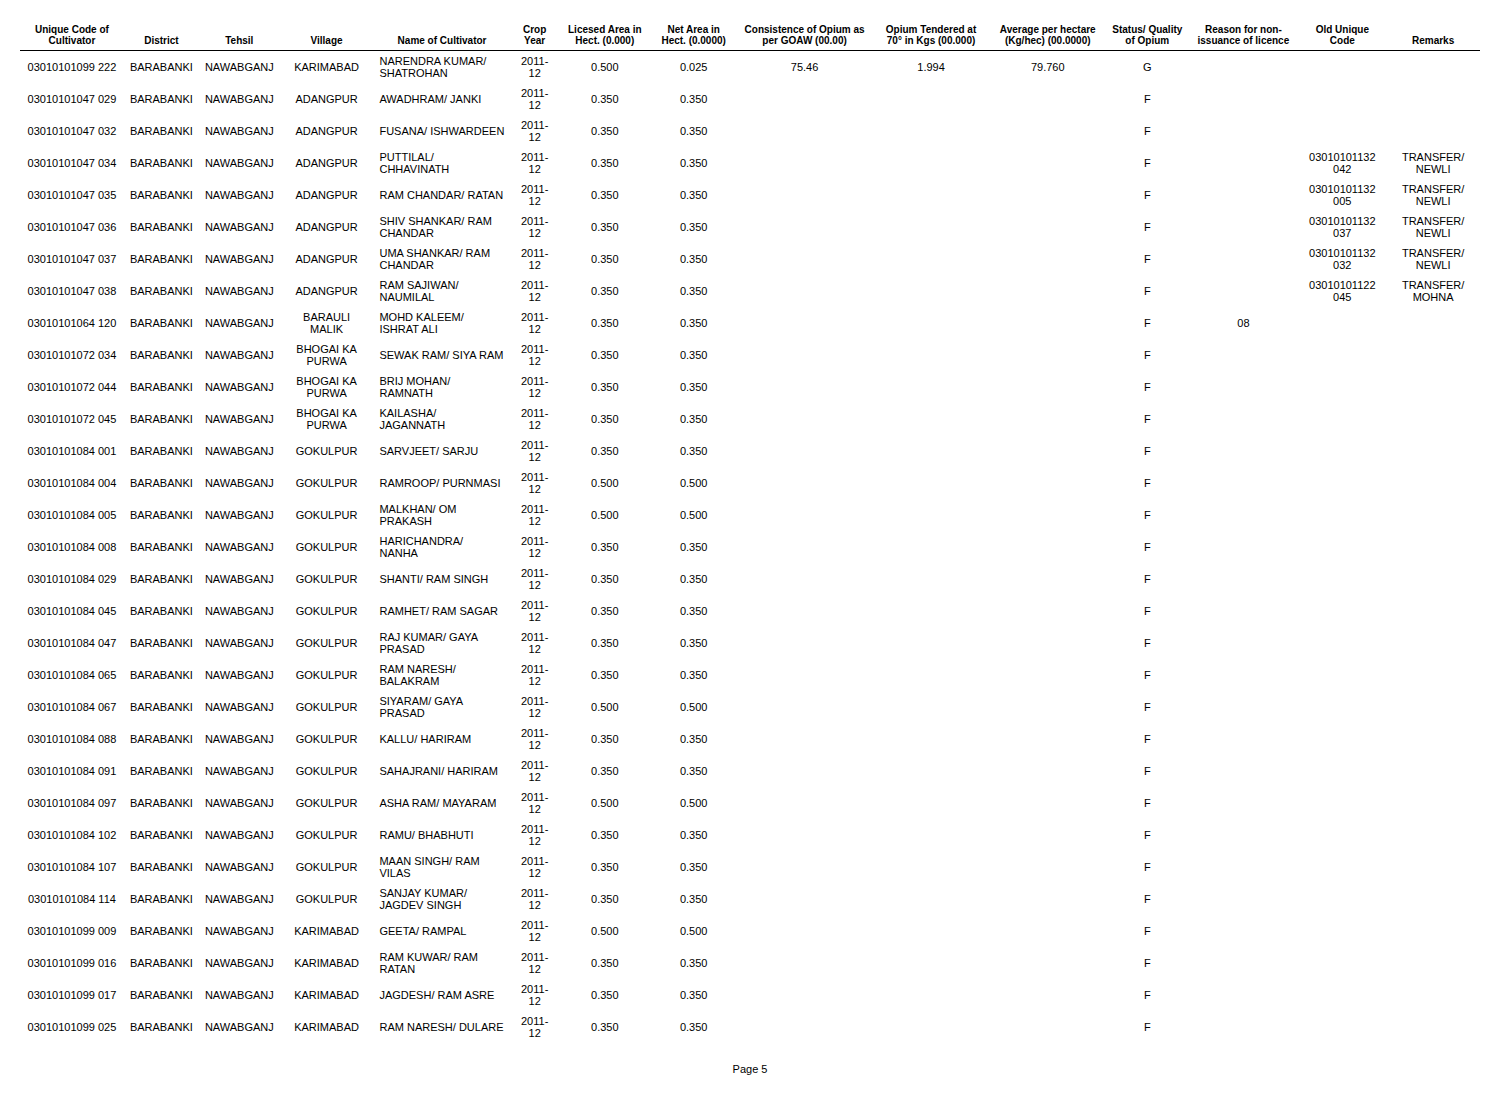| Unique Code of Cultivator | District | Tehsil | Village | Name of Cultivator | Crop Year | Licesed Area in Hect. (0.000) | Net Area in Hect. (0.0000) | Consistence of Opium as per GOAW (00.00) | Opium Tendered at 70° in Kgs (00.000) | Average per hectare (Kg/hec) (00.0000) | Status/ Quality of Opium | Reason for non-issuance of licence | Old Unique Code | Remarks |
| --- | --- | --- | --- | --- | --- | --- | --- | --- | --- | --- | --- | --- | --- | --- |
| 03010101099 222 | BARABANKI | NAWABGANJ | KARIMABAD | NARENDRA KUMAR/ SHATROHAN | 2011-12 | 0.500 | 0.025 | 75.46 | 1.994 | 79.760 | G | | | |
| 03010101047 029 | BARABANKI | NAWABGANJ | ADANGPUR | AWADHRAM/ JANKI | 2011-12 | 0.350 | 0.350 | | | | F | | | |
| 03010101047 032 | BARABANKI | NAWABGANJ | ADANGPUR | FUSANA/ ISHWARDEEN | 2011-12 | 0.350 | 0.350 | | | | F | | | |
| 03010101047 034 | BARABANKI | NAWABGANJ | ADANGPUR | PUTTILAL/ CHHAVINATH | 2011-12 | 0.350 | 0.350 | | | | F | | 03010101132 042 | TRANSFER/ NEWLI |
| 03010101047 035 | BARABANKI | NAWABGANJ | ADANGPUR | RAM CHANDAR/ RATAN | 2011-12 | 0.350 | 0.350 | | | | F | | 03010101132 005 | TRANSFER/ NEWLI |
| 03010101047 036 | BARABANKI | NAWABGANJ | ADANGPUR | SHIV SHANKAR/ RAM CHANDAR | 2011-12 | 0.350 | 0.350 | | | | F | | 03010101132 037 | TRANSFER/ NEWLI |
| 03010101047 037 | BARABANKI | NAWABGANJ | ADANGPUR | UMA SHANKAR/ RAM CHANDAR | 2011-12 | 0.350 | 0.350 | | | | F | | 03010101132 032 | TRANSFER/ NEWLI |
| 03010101047 038 | BARABANKI | NAWABGANJ | ADANGPUR | RAM SAJIWAN/ NAUMILAL | 2011-12 | 0.350 | 0.350 | | | | F | | 03010101122 045 | TRANSFER/ MOHNA |
| 03010101064 120 | BARABANKI | NAWABGANJ | BARAULI MALIK | MOHD KALEEM/ ISHRAT ALI | 2011-12 | 0.350 | 0.350 | | | | F | 08 | | |
| 03010101072 034 | BARABANKI | NAWABGANJ | BHOGAI KA PURWA | SEWAK RAM/ SIYA RAM | 2011-12 | 0.350 | 0.350 | | | | F | | | |
| 03010101072 044 | BARABANKI | NAWABGANJ | BHOGAI KA PURWA | BRIJ MOHAN/ RAMNATH | 2011-12 | 0.350 | 0.350 | | | | F | | | |
| 03010101072 045 | BARABANKI | NAWABGANJ | BHOGAI KA PURWA | KAILASHA/ JAGANNATH | 2011-12 | 0.350 | 0.350 | | | | F | | | |
| 03010101084 001 | BARABANKI | NAWABGANJ | GOKULPUR | SARVJEET/ SARJU | 2011-12 | 0.350 | 0.350 | | | | F | | | |
| 03010101084 004 | BARABANKI | NAWABGANJ | GOKULPUR | RAMROOP/ PURNMASI | 2011-12 | 0.500 | 0.500 | | | | F | | | |
| 03010101084 005 | BARABANKI | NAWABGANJ | GOKULPUR | MALKHAN/ OM PRAKASH | 2011-12 | 0.500 | 0.500 | | | | F | | | |
| 03010101084 008 | BARABANKI | NAWABGANJ | GOKULPUR | HARICHANDRA/ NANHA | 2011-12 | 0.350 | 0.350 | | | | F | | | |
| 03010101084 029 | BARABANKI | NAWABGANJ | GOKULPUR | SHANTI/ RAM SINGH | 2011-12 | 0.350 | 0.350 | | | | F | | | |
| 03010101084 045 | BARABANKI | NAWABGANJ | GOKULPUR | RAMHET/ RAM SAGAR | 2011-12 | 0.350 | 0.350 | | | | F | | | |
| 03010101084 047 | BARABANKI | NAWABGANJ | GOKULPUR | RAJ KUMAR/ GAYA PRASAD | 2011-12 | 0.350 | 0.350 | | | | F | | | |
| 03010101084 065 | BARABANKI | NAWABGANJ | GOKULPUR | RAM NARESH/ BALAKRAM | 2011-12 | 0.350 | 0.350 | | | | F | | | |
| 03010101084 067 | BARABANKI | NAWABGANJ | GOKULPUR | SIYARAM/ GAYA PRASAD | 2011-12 | 0.500 | 0.500 | | | | F | | | |
| 03010101084 088 | BARABANKI | NAWABGANJ | GOKULPUR | KALLU/ HARIRAM | 2011-12 | 0.350 | 0.350 | | | | F | | | |
| 03010101084 091 | BARABANKI | NAWABGANJ | GOKULPUR | SAHAJRANI/ HARIRAM | 2011-12 | 0.350 | 0.350 | | | | F | | | |
| 03010101084 097 | BARABANKI | NAWABGANJ | GOKULPUR | ASHA RAM/ MAYARAM | 2011-12 | 0.500 | 0.500 | | | | F | | | |
| 03010101084 102 | BARABANKI | NAWABGANJ | GOKULPUR | RAMU/ BHABHUTI | 2011-12 | 0.350 | 0.350 | | | | F | | | |
| 03010101084 107 | BARABANKI | NAWABGANJ | GOKULPUR | MAAN SINGH/ RAM VILAS | 2011-12 | 0.350 | 0.350 | | | | F | | | |
| 03010101084 114 | BARABANKI | NAWABGANJ | GOKULPUR | SANJAY KUMAR/ JAGDEV SINGH | 2011-12 | 0.350 | 0.350 | | | | F | | | |
| 03010101099 009 | BARABANKI | NAWABGANJ | KARIMABAD | GEETA/ RAMPAL | 2011-12 | 0.500 | 0.500 | | | | F | | | |
| 03010101099 016 | BARABANKI | NAWABGANJ | KARIMABAD | RAM KUWAR/ RAM RATAN | 2011-12 | 0.350 | 0.350 | | | | F | | | |
| 03010101099 017 | BARABANKI | NAWABGANJ | KARIMABAD | JAGDESH/ RAM ASRE | 2011-12 | 0.350 | 0.350 | | | | F | | | |
| 03010101099 025 | BARABANKI | NAWABGANJ | KARIMABAD | RAM NARESH/ DULARE | 2011-12 | 0.350 | 0.350 | | | | F | | | |
Page 5